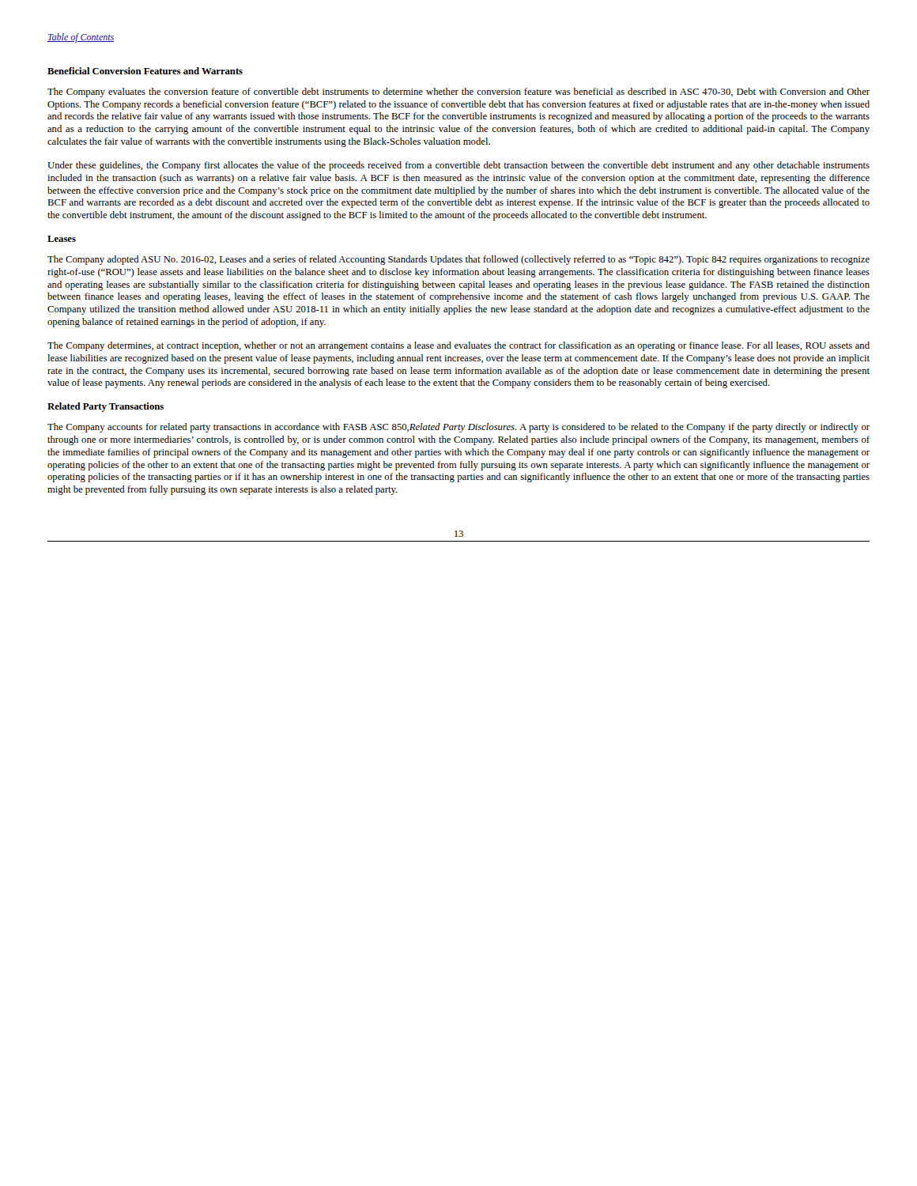Table of Contents
Beneficial Conversion Features and Warrants
The Company evaluates the conversion feature of convertible debt instruments to determine whether the conversion feature was beneficial as described in ASC 470-30, Debt with Conversion and Other Options. The Company records a beneficial conversion feature (“BCF”) related to the issuance of convertible debt that has conversion features at fixed or adjustable rates that are in-the-money when issued and records the relative fair value of any warrants issued with those instruments. The BCF for the convertible instruments is recognized and measured by allocating a portion of the proceeds to the warrants and as a reduction to the carrying amount of the convertible instrument equal to the intrinsic value of the conversion features, both of which are credited to additional paid-in capital. The Company calculates the fair value of warrants with the convertible instruments using the Black-Scholes valuation model.
Under these guidelines, the Company first allocates the value of the proceeds received from a convertible debt transaction between the convertible debt instrument and any other detachable instruments included in the transaction (such as warrants) on a relative fair value basis. A BCF is then measured as the intrinsic value of the conversion option at the commitment date, representing the difference between the effective conversion price and the Company’s stock price on the commitment date multiplied by the number of shares into which the debt instrument is convertible. The allocated value of the BCF and warrants are recorded as a debt discount and accreted over the expected term of the convertible debt as interest expense. If the intrinsic value of the BCF is greater than the proceeds allocated to the convertible debt instrument, the amount of the discount assigned to the BCF is limited to the amount of the proceeds allocated to the convertible debt instrument.
Leases
The Company adopted ASU No. 2016-02, Leases and a series of related Accounting Standards Updates that followed (collectively referred to as “Topic 842”). Topic 842 requires organizations to recognize right-of-use (“ROU”) lease assets and lease liabilities on the balance sheet and to disclose key information about leasing arrangements. The classification criteria for distinguishing between finance leases and operating leases are substantially similar to the classification criteria for distinguishing between capital leases and operating leases in the previous lease guidance. The FASB retained the distinction between finance leases and operating leases, leaving the effect of leases in the statement of comprehensive income and the statement of cash flows largely unchanged from previous U.S. GAAP. The Company utilized the transition method allowed under ASU 2018-11 in which an entity initially applies the new lease standard at the adoption date and recognizes a cumulative-effect adjustment to the opening balance of retained earnings in the period of adoption, if any.
The Company determines, at contract inception, whether or not an arrangement contains a lease and evaluates the contract for classification as an operating or finance lease. For all leases, ROU assets and lease liabilities are recognized based on the present value of lease payments, including annual rent increases, over the lease term at commencement date. If the Company’s lease does not provide an implicit rate in the contract, the Company uses its incremental, secured borrowing rate based on lease term information available as of the adoption date or lease commencement date in determining the present value of lease payments. Any renewal periods are considered in the analysis of each lease to the extent that the Company considers them to be reasonably certain of being exercised.
Related Party Transactions
The Company accounts for related party transactions in accordance with FASB ASC 850,Related Party Disclosures. A party is considered to be related to the Company if the party directly or indirectly or through one or more intermediaries’ controls, is controlled by, or is under common control with the Company. Related parties also include principal owners of the Company, its management, members of the immediate families of principal owners of the Company and its management and other parties with which the Company may deal if one party controls or can significantly influence the management or operating policies of the other to an extent that one of the transacting parties might be prevented from fully pursuing its own separate interests. A party which can significantly influence the management or operating policies of the transacting parties or if it has an ownership interest in one of the transacting parties and can significantly influence the other to an extent that one or more of the transacting parties might be prevented from fully pursuing its own separate interests is also a related party.
13